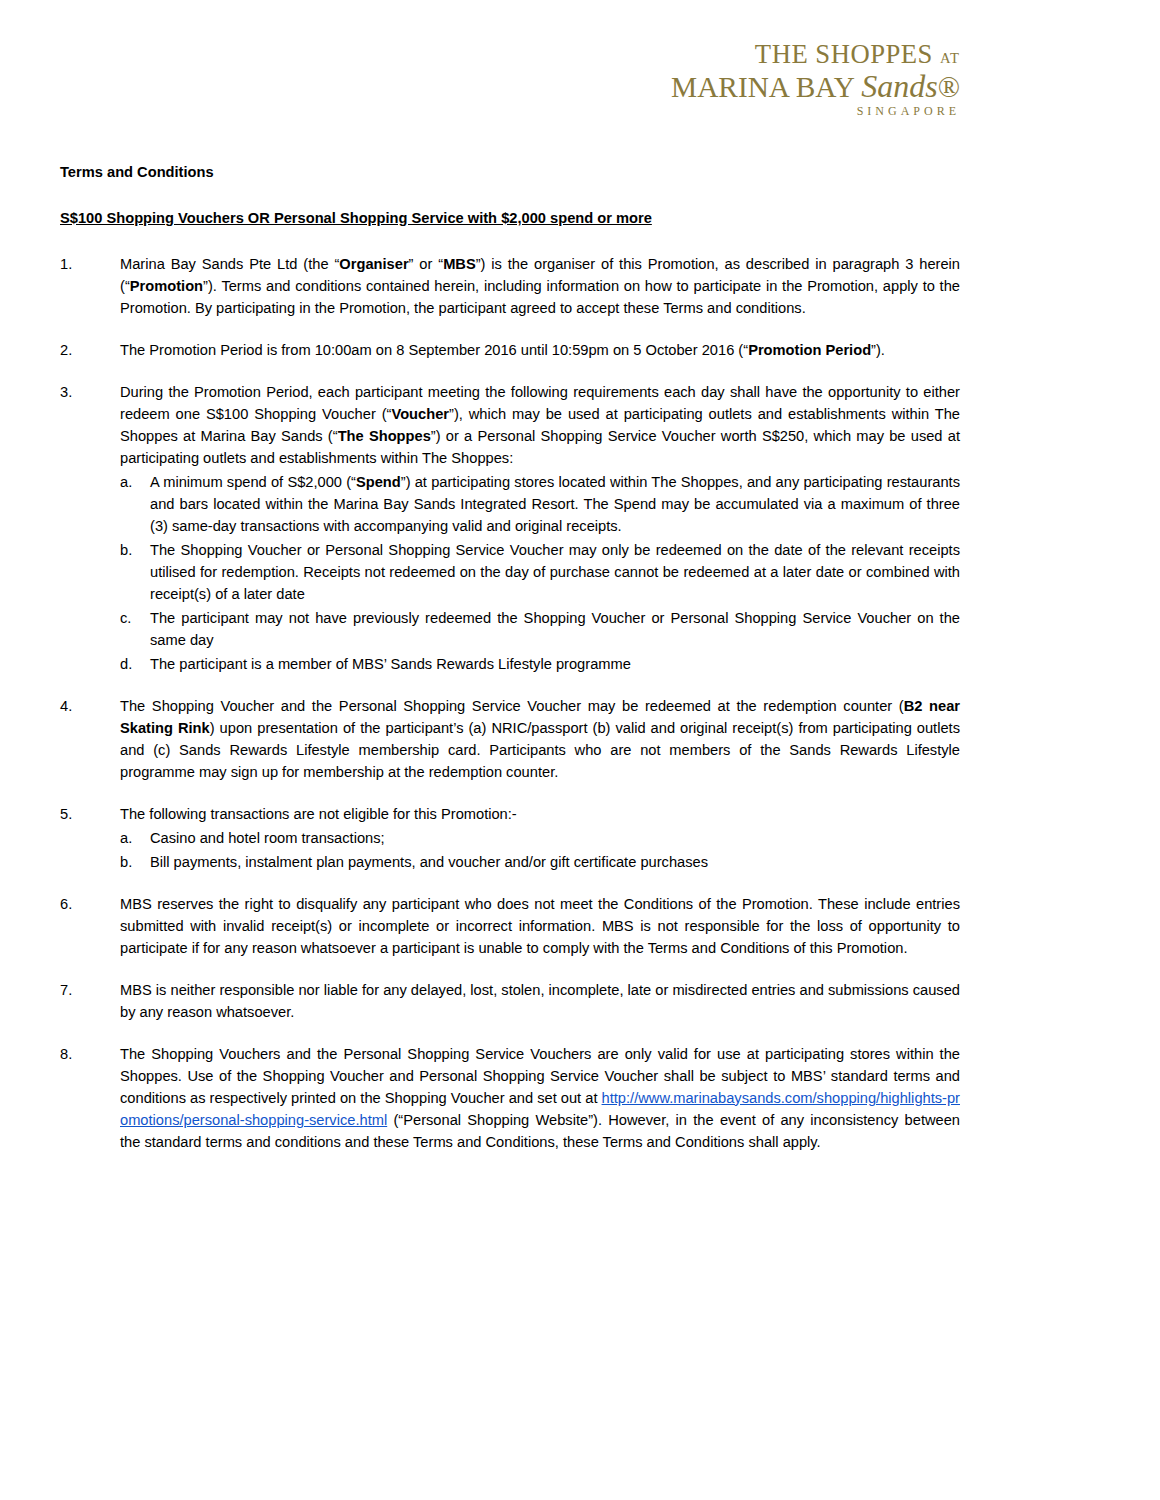THE SHOPPES AT
MARINA BAY Sands®
SINGAPORE
Terms and Conditions
S$100 Shopping Vouchers OR Personal Shopping Service with $2,000 spend or more
Marina Bay Sands Pte Ltd (the “Organiser” or “MBS”) is the organiser of this Promotion, as described in paragraph 3 herein (“Promotion”). Terms and conditions contained herein, including information on how to participate in the Promotion, apply to the Promotion. By participating in the Promotion, the participant agreed to accept these Terms and conditions.
The Promotion Period is from 10:00am on 8 September 2016 until 10:59pm on 5 October 2016 (“Promotion Period”).
During the Promotion Period, each participant meeting the following requirements each day shall have the opportunity to either redeem one S$100 Shopping Voucher (“Voucher”), which may be used at participating outlets and establishments within The Shoppes at Marina Bay Sands (“The Shoppes”) or a Personal Shopping Service Voucher worth S$250, which may be used at participating outlets and establishments within The Shoppes:
A minimum spend of S$2,000 (“Spend”) at participating stores located within The Shoppes, and any participating restaurants and bars located within the Marina Bay Sands Integrated Resort. The Spend may be accumulated via a maximum of three (3) same-day transactions with accompanying valid and original receipts.
The Shopping Voucher or Personal Shopping Service Voucher may only be redeemed on the date of the relevant receipts utilised for redemption. Receipts not redeemed on the day of purchase cannot be redeemed at a later date or combined with receipt(s) of a later date
The participant may not have previously redeemed the Shopping Voucher or Personal Shopping Service Voucher on the same day
The participant is a member of MBS’ Sands Rewards Lifestyle programme
The Shopping Voucher and the Personal Shopping Service Voucher may be redeemed at the redemption counter (B2 near Skating Rink) upon presentation of the participant’s (a) NRIC/passport (b) valid and original receipt(s) from participating outlets and (c) Sands Rewards Lifestyle membership card. Participants who are not members of the Sands Rewards Lifestyle programme may sign up for membership at the redemption counter.
The following transactions are not eligible for this Promotion:-
Casino and hotel room transactions;
Bill payments, instalment plan payments, and voucher and/or gift certificate purchases
MBS reserves the right to disqualify any participant who does not meet the Conditions of the Promotion. These include entries submitted with invalid receipt(s) or incomplete or incorrect information. MBS is not responsible for the loss of opportunity to participate if for any reason whatsoever a participant is unable to comply with the Terms and Conditions of this Promotion.
MBS is neither responsible nor liable for any delayed, lost, stolen, incomplete, late or misdirected entries and submissions caused by any reason whatsoever.
The Shopping Vouchers and the Personal Shopping Service Vouchers are only valid for use at participating stores within the Shoppes. Use of the Shopping Voucher and Personal Shopping Service Voucher shall be subject to MBS’ standard terms and conditions as respectively printed on the Shopping Voucher and set out at http://www.marinabaysands.com/shopping/highlights-promotions/personal-shopping-service.html (“Personal Shopping Website”). However, in the event of any inconsistency between the standard terms and conditions and these Terms and Conditions, these Terms and Conditions shall apply.